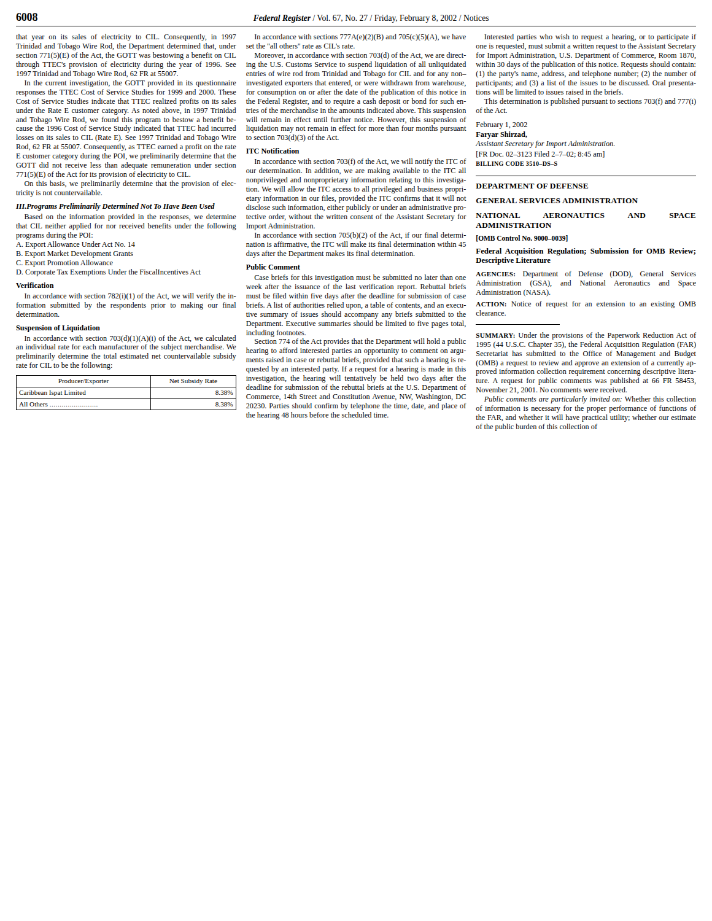6008
Federal Register / Vol. 67, No. 27 / Friday, February 8, 2002 / Notices
that year on its sales of electricity to CIL. Consequently, in 1997 Trinidad and Tobago Wire Rod, the Department determined that, under section 771(5)(E) of the Act, the GOTT was bestowing a benefit on CIL through TTEC's provision of electricity during the year of 1996. See 1997 Trinidad and Tobago Wire Rod, 62 FR at 55007.
In the current investigation, the GOTT provided in its questionnaire responses the TTEC Cost of Service Studies for 1999 and 2000. These Cost of Service Studies indicate that TTEC realized profits on its sales under the Rate E customer category. As noted above, in 1997 Trinidad and Tobago Wire Rod, we found this program to bestow a benefit because the 1996 Cost of Service Study indicated that TTEC had incurred losses on its sales to CIL (Rate E). See 1997 Trinidad and Tobago Wire Rod, 62 FR at 55007. Consequently, as TTEC earned a profit on the rate E customer category during the POI, we preliminarily determine that the GOTT did not receive less than adequate remuneration under section 771(5)(E) of the Act for its provision of electricity to CIL.
On this basis, we preliminarily determine that the provision of electricity is not countervailable.
III.Programs Preliminarily Determined Not To Have Been Used
Based on the information provided in the responses, we determine that CIL neither applied for nor received benefits under the following programs during the POI:
A. Export Allowance Under Act No. 14
B. Export Market Development Grants
C. Export Promotion Allowance
D. Corporate Tax Exemptions Under the FiscalIncentives Act
Verification
In accordance with section 782(i)(1) of the Act, we will verify the information submitted by the respondents prior to making our final determination.
Suspension of Liquidation
In accordance with section 703(d)(1)(A)(i) of the Act, we calculated an individual rate for each manufacturer of the subject merchandise. We preliminarily determine the total estimated net countervailable subsidy rate for CIL to be the following:
| Producer/Exporter | Net Subsidy Rate |
| --- | --- |
| Caribbean Ispat Limited | 8.38% |
| All Others ........................ | 8.38% |
In accordance with sections 777A(e)(2)(B) and 705(c)(5)(A), we have set the ''all others'' rate as CIL's rate.
Moreover, in accordance with section 703(d) of the Act, we are directing the U.S. Customs Service to suspend liquidation of all unliquidated entries of wire rod from Trinidad and Tobago for CIL and for any non–investigated exporters that entered, or were withdrawn from warehouse, for consumption on or after the date of the publication of this notice in the Federal Register, and to require a cash deposit or bond for such entries of the merchandise in the amounts indicated above. This suspension will remain in effect until further notice. However, this suspension of liquidation may not remain in effect for more than four months pursuant to section 703(d)(3) of the Act.
ITC Notification
In accordance with section 703(f) of the Act, we will notify the ITC of our determination. In addition, we are making available to the ITC all nonprivileged and nonproprietary information relating to this investigation. We will allow the ITC access to all privileged and business proprietary information in our files, provided the ITC confirms that it will not disclose such information, either publicly or under an administrative protective order, without the written consent of the Assistant Secretary for Import Administration.
In accordance with section 705(b)(2) of the Act, if our final determination is affirmative, the ITC will make its final determination within 45 days after the Department makes its final determination.
Public Comment
Case briefs for this investigation must be submitted no later than one week after the issuance of the last verification report. Rebuttal briefs must be filed within five days after the deadline for submission of case briefs. A list of authorities relied upon, a table of contents, and an executive summary of issues should accompany any briefs submitted to the Department. Executive summaries should be limited to five pages total, including footnotes.
Section 774 of the Act provides that the Department will hold a public hearing to afford interested parties an opportunity to comment on arguments raised in case or rebuttal briefs, provided that such a hearing is requested by an interested party. If a request for a hearing is made in this investigation, the hearing will tentatively be held two days after the deadline for submission of the rebuttal briefs at the U.S. Department of Commerce, 14th Street and Constitution Avenue, NW, Washington, DC 20230. Parties should confirm by telephone the time, date, and place of the hearing 48 hours before the scheduled time.
Interested parties who wish to request a hearing, or to participate if one is requested, must submit a written request to the Assistant Secretary for Import Administration, U.S. Department of Commerce, Room 1870, within 30 days of the publication of this notice. Requests should contain: (1) the party's name, address, and telephone number; (2) the number of participants; and (3) a list of the issues to be discussed. Oral presentations will be limited to issues raised in the briefs.
This determination is published pursuant to sections 703(f) and 777(i) of the Act.
February 1, 2002
Faryar Shirzad,
Assistant Secretary for Import Administration.
[FR Doc. 02–3123 Filed 2–7–02; 8:45 am]
BILLING CODE 3510–DS–S
DEPARTMENT OF DEFENSE
GENERAL SERVICES ADMINISTRATION
NATIONAL AERONAUTICS AND SPACE ADMINISTRATION
[OMB Control No. 9000–0039]
Federal Acquisition Regulation; Submission for OMB Review; Descriptive Literature
AGENCIES: Department of Defense (DOD), General Services Administration (GSA), and National Aeronautics and Space Administration (NASA).
ACTION: Notice of request for an extension to an existing OMB clearance.
SUMMARY: Under the provisions of the Paperwork Reduction Act of 1995 (44 U.S.C. Chapter 35), the Federal Acquisition Regulation (FAR) Secretariat has submitted to the Office of Management and Budget (OMB) a request to review and approve an extension of a currently approved information collection requirement concerning descriptive literature. A request for public comments was published at 66 FR 58453, November 21, 2001. No comments were received.
Public comments are particularly invited on: Whether this collection of information is necessary for the proper performance of functions of the FAR, and whether it will have practical utility; whether our estimate of the public burden of this collection of